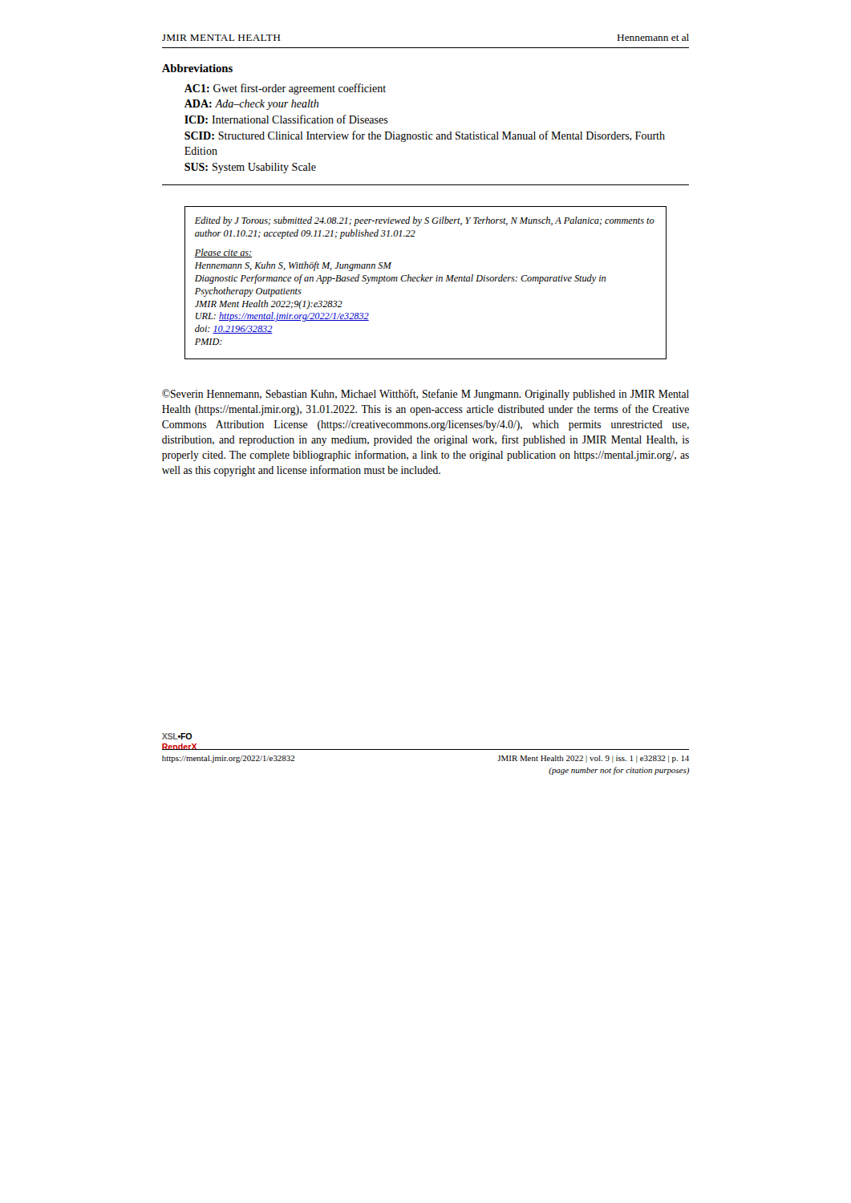JMIR MENTAL HEALTH Hennemann et al
Abbreviations
AC1:
Gwet first-order agreement coefficient
ADA:
Ada–check your health
ICD:
International Classification of Diseases
SCID:
Structured Clinical Interview for the Diagnostic and Statistical Manual of Mental Disorders, Fourth Edition
SUS:
System Usability Scale
Edited by J Torous; submitted 24.08.21; peer-reviewed by S Gilbert, Y Terhorst, N Munsch, A Palanica; comments to author 01.10.21; accepted 09.11.21; published 31.01.22
Please cite as:
Hennemann S, Kuhn S, Witthöft M, Jungmann SM
Diagnostic Performance of an App-Based Symptom Checker in Mental Disorders: Comparative Study in Psychotherapy Outpatients
JMIR Ment Health 2022;9(1):e32832
URL: https://mental.jmir.org/2022/1/e32832
doi: 10.2196/32832
PMID:
©Severin Hennemann, Sebastian Kuhn, Michael Witthöft, Stefanie M Jungmann. Originally published in JMIR Mental Health (https://mental.jmir.org), 31.01.2022. This is an open-access article distributed under the terms of the Creative Commons Attribution License (https://creativecommons.org/licenses/by/4.0/), which permits unrestricted use, distribution, and reproduction in any medium, provided the original work, first published in JMIR Mental Health, is properly cited. The complete bibliographic information, a link to the original publication on https://mental.jmir.org/, as well as this copyright and license information must be included.
XSL•FO
Render X
https://mental.jmir.org/2022/1/e32832
JMIR Ment Health 2022 | vol. 9 | iss. 1 | e32832 | p. 14
(page number not for citation purposes)